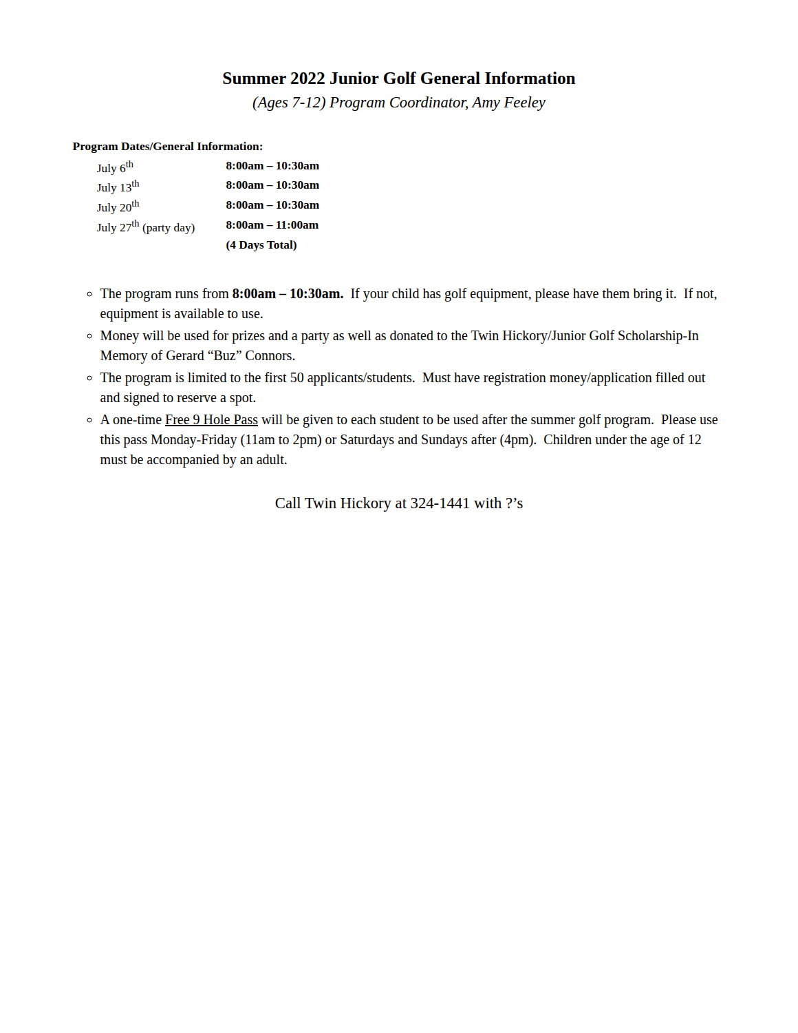Summer 2022 Junior Golf General Information
(Ages 7-12) Program Coordinator, Amy Feeley
Program Dates/General Information:
| July 6 th | 8:00am – 10:30am |
| July 13 th | 8:00am – 10:30am |
| July 20 th | 8:00am – 10:30am |
| July 27 th (party day) | 8:00am – 11:00am |
| | (4 Days Total) |
The program runs from 8:00am – 10:30am. If your child has golf equipment, please have them bring it. If not, equipment is available to use.
Money will be used for prizes and a party as well as donated to the Twin Hickory/Junior Golf Scholarship-In Memory of Gerard “Buz” Connors.
The program is limited to the first 50 applicants/students. Must have registration money/application filled out and signed to reserve a spot.
A one-time Free 9 Hole Pass will be given to each student to be used after the summer golf program. Please use this pass Monday-Friday (11am to 2pm) or Saturdays and Sundays after (4pm). Children under the age of 12 must be accompanied by an adult.
Call Twin Hickory at 324-1441 with ?’s